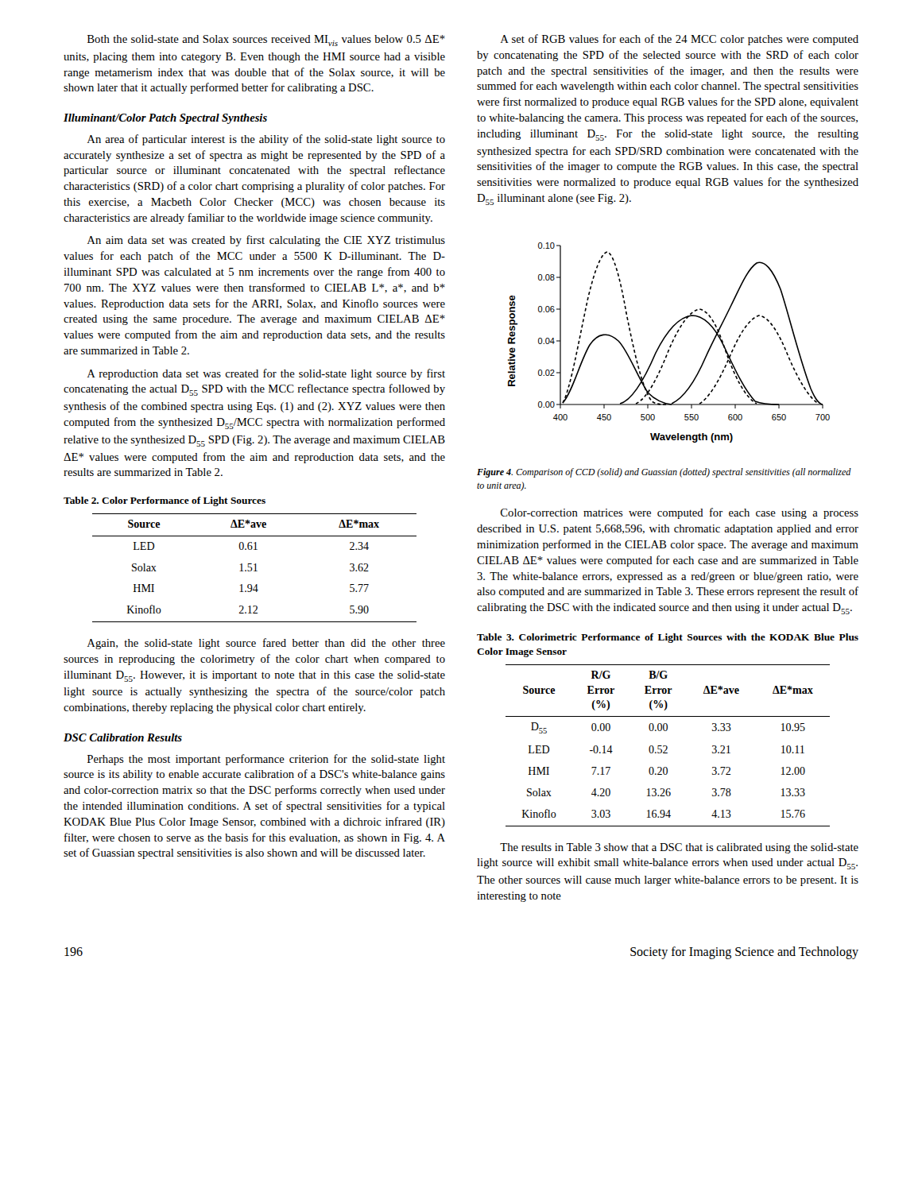Both the solid-state and Solax sources received MIvis values below 0.5 ΔE* units, placing them into category B. Even though the HMI source had a visible range metamerism index that was double that of the Solax source, it will be shown later that it actually performed better for calibrating a DSC.
Illuminant/Color Patch Spectral Synthesis
An area of particular interest is the ability of the solid-state light source to accurately synthesize a set of spectra as might be represented by the SPD of a particular source or illuminant concatenated with the spectral reflectance characteristics (SRD) of a color chart comprising a plurality of color patches. For this exercise, a Macbeth Color Checker (MCC) was chosen because its characteristics are already familiar to the worldwide image science community.
An aim data set was created by first calculating the CIE XYZ tristimulus values for each patch of the MCC under a 5500 K D-illuminant. The D-illuminant SPD was calculated at 5 nm increments over the range from 400 to 700 nm. The XYZ values were then transformed to CIELAB L*, a*, and b* values. Reproduction data sets for the ARRI, Solax, and Kinoflo sources were created using the same procedure. The average and maximum CIELAB ΔE* values were computed from the aim and reproduction data sets, and the results are summarized in Table 2.
A reproduction data set was created for the solid-state light source by first concatenating the actual D55 SPD with the MCC reflectance spectra followed by synthesis of the combined spectra using Eqs. (1) and (2). XYZ values were then computed from the synthesized D55/MCC spectra with normalization performed relative to the synthesized D55 SPD (Fig. 2). The average and maximum CIELAB ΔE* values were computed from the aim and reproduction data sets, and the results are summarized in Table 2.
Table 2. Color Performance of Light Sources
| Source | ΔE*ave | ΔE*max |
| --- | --- | --- |
| LED | 0.61 | 2.34 |
| Solax | 1.51 | 3.62 |
| HMI | 1.94 | 5.77 |
| Kinoflo | 2.12 | 5.90 |
Again, the solid-state light source fared better than did the other three sources in reproducing the colorimetry of the color chart when compared to illuminant D55. However, it is important to note that in this case the solid-state light source is actually synthesizing the spectra of the source/color patch combinations, thereby replacing the physical color chart entirely.
DSC Calibration Results
Perhaps the most important performance criterion for the solid-state light source is its ability to enable accurate calibration of a DSC's white-balance gains and color-correction matrix so that the DSC performs correctly when used under the intended illumination conditions. A set of spectral sensitivities for a typical KODAK Blue Plus Color Image Sensor, combined with a dichroic infrared (IR) filter, were chosen to serve as the basis for this evaluation, as shown in Fig. 4. A set of Guassian spectral sensitivities is also shown and will be discussed later.
A set of RGB values for each of the 24 MCC color patches were computed by concatenating the SPD of the selected source with the SRD of each color patch and the spectral sensitivities of the imager, and then the results were summed for each wavelength within each color channel. The spectral sensitivities were first normalized to produce equal RGB values for the SPD alone, equivalent to white-balancing the camera. This process was repeated for each of the sources, including illuminant D55. For the solid-state light source, the resulting synthesized spectra for each SPD/SRD combination were concatenated with the sensitivities of the imager to compute the RGB values. In this case, the spectral sensitivities were normalized to produce equal RGB values for the synthesized D55 illuminant alone (see Fig. 2).
Relative Response 0.10 0.08 0.06 0.04 0.02 0.00 400 450 500 550 600 650 700 Wavelength (nm)
Figure 4. Comparison of CCD (solid) and Guassian (dotted) spectral sensitivities (all normalized to unit area).
Color-correction matrices were computed for each case using a process described in U.S. patent 5,668,596, with chromatic adaptation applied and error minimization performed in the CIELAB color space. The average and maximum CIELAB ΔE* values were computed for each case and are summarized in Table 3. The white-balance errors, expressed as a red/green or blue/green ratio, were also computed and are summarized in Table 3. These errors represent the result of calibrating the DSC with the indicated source and then using it under actual D55.
Table 3. Colorimetric Performance of Light Sources with the KODAK Blue Plus Color Image Sensor
| Source | R/G Error (%) | B/G Error (%) | ΔE*ave | ΔE*max |
| --- | --- | --- | --- | --- |
| D 55 | 0.00 | 0.00 | 3.33 | 10.95 |
| LED | -0.14 | 0.52 | 3.21 | 10.11 |
| HMI | 7.17 | 0.20 | 3.72 | 12.00 |
| Solax | 4.20 | 13.26 | 3.78 | 13.33 |
| Kinoflo | 3.03 | 16.94 | 4.13 | 15.76 |
The results in Table 3 show that a DSC that is calibrated using the solid-state light source will exhibit small white-balance errors when used under actual D55. The other sources will cause much larger white-balance errors to be present. It is interesting to note
196
Society for Imaging Science and Technology